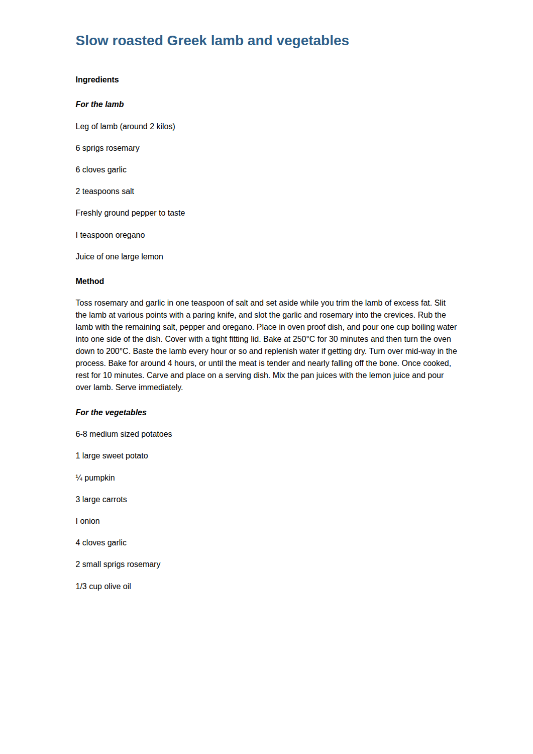Slow roasted Greek lamb and vegetables
Ingredients
For the lamb
Leg of lamb (around 2 kilos)
6 sprigs rosemary
6 cloves garlic
2 teaspoons salt
Freshly ground pepper to taste
I teaspoon oregano
Juice of one large lemon
Method
Toss rosemary and garlic in one teaspoon of salt and set aside while you trim the lamb of excess fat. Slit the lamb at various points with a paring knife, and slot the garlic and rosemary into the crevices. Rub the lamb with the remaining salt, pepper and oregano. Place in oven proof dish, and pour one cup boiling water into one side of the dish. Cover with a tight fitting lid. Bake at 250°C for 30 minutes and then turn the oven down to 200°C. Baste the lamb every hour or so and replenish water if getting dry. Turn over mid-way in the process. Bake for around 4 hours, or until the meat is tender and nearly falling off the bone. Once cooked, rest for 10 minutes. Carve and place on a serving dish. Mix the pan juices with the lemon juice and pour over lamb. Serve immediately.
For the vegetables
6-8 medium sized potatoes
1 large sweet potato
¼ pumpkin
3 large carrots
I onion
4 cloves garlic
2 small sprigs rosemary
1/3 cup olive oil